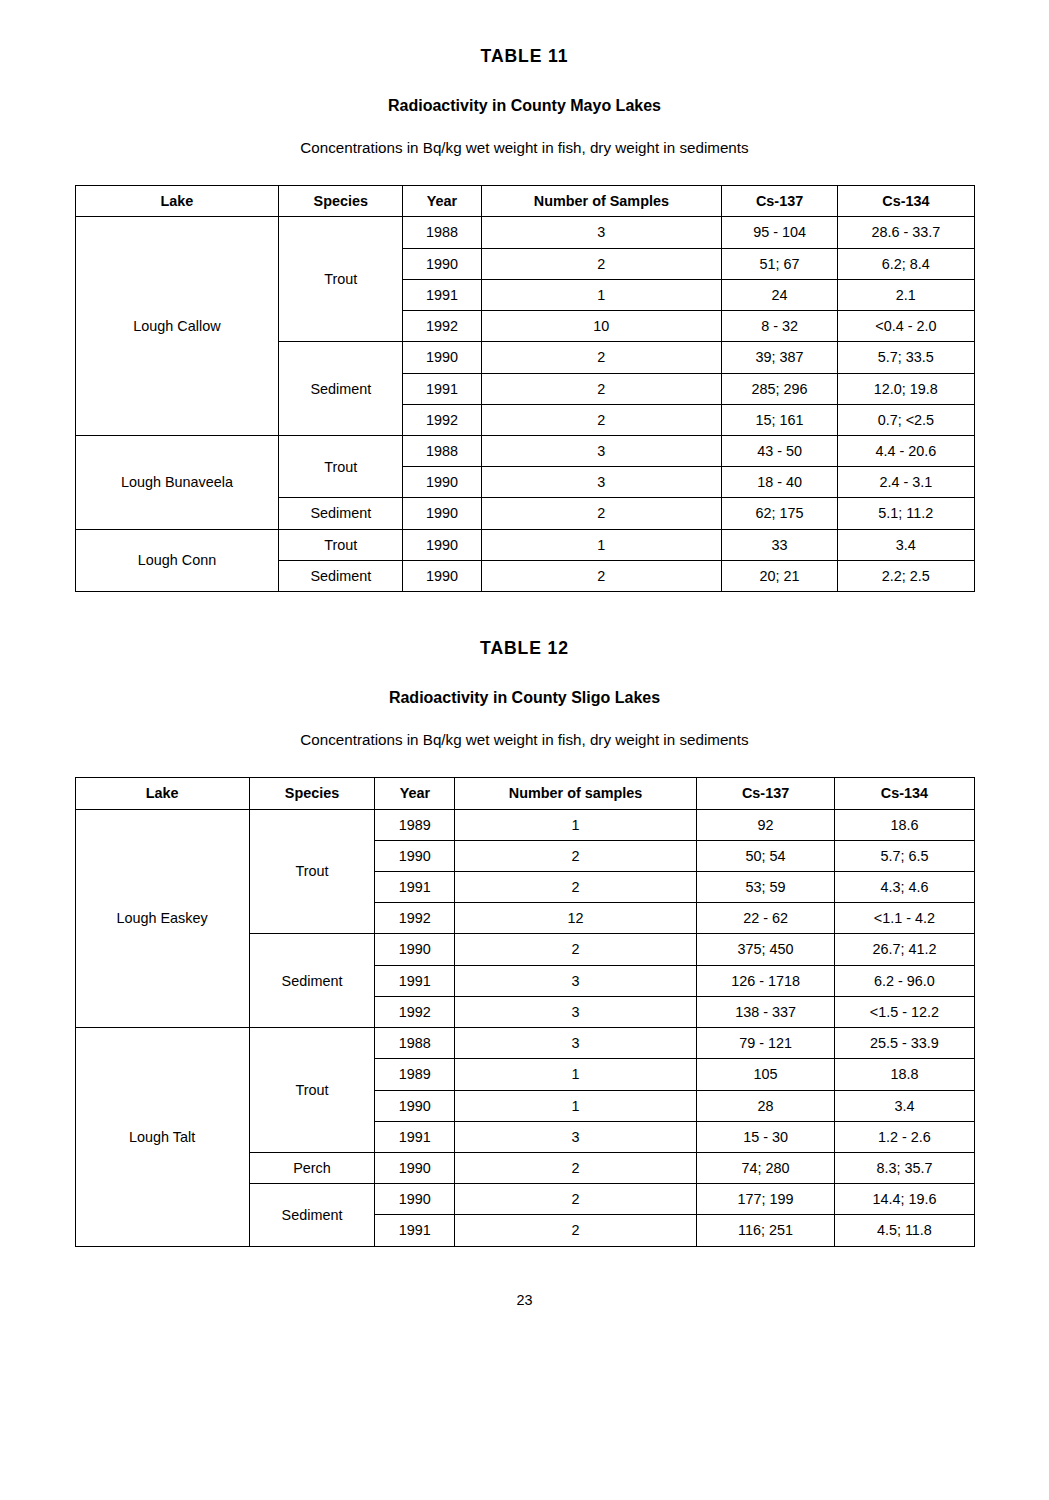TABLE 11
Radioactivity in County Mayo Lakes
Concentrations in Bq/kg wet weight in fish, dry weight in sediments
| Lake | Species | Year | Number of Samples | Cs-137 | Cs-134 |
| --- | --- | --- | --- | --- | --- |
| Lough Callow | Trout | 1988 | 3 | 95 - 104 | 28.6 - 33.7 |
| 1990 | 2 | 51; 67 | 6.2; 8.4 |
| 1991 | 1 | 24 | 2.1 |
| 1992 | 10 | 8 - 32 | <0.4 - 2.0 |
| Sediment | 1990 | 2 | 39; 387 | 5.7; 33.5 |
| 1991 | 2 | 285; 296 | 12.0; 19.8 |
| 1992 | 2 | 15; 161 | 0.7; <2.5 |
| Lough Bunaveela | Trout | 1988 | 3 | 43 - 50 | 4.4 - 20.6 |
| 1990 | 3 | 18 - 40 | 2.4 - 3.1 |
| Sediment | 1990 | 2 | 62; 175 | 5.1; 11.2 |
| Lough Conn | Trout | 1990 | 1 | 33 | 3.4 |
| Sediment | 1990 | 2 | 20; 21 | 2.2; 2.5 |
TABLE 12
Radioactivity in County Sligo Lakes
Concentrations in Bq/kg wet weight in fish, dry weight in sediments
| Lake | Species | Year | Number of samples | Cs-137 | Cs-134 |
| --- | --- | --- | --- | --- | --- |
| Lough Easkey | Trout | 1989 | 1 | 92 | 18.6 |
| 1990 | 2 | 50; 54 | 5.7; 6.5 |
| 1991 | 2 | 53; 59 | 4.3; 4.6 |
| 1992 | 12 | 22 - 62 | <1.1 - 4.2 |
| Sediment | 1990 | 2 | 375; 450 | 26.7; 41.2 |
| 1991 | 3 | 126 - 1718 | 6.2 - 96.0 |
| 1992 | 3 | 138 - 337 | <1.5 - 12.2 |
| Lough Talt | Trout | 1988 | 3 | 79 - 121 | 25.5 - 33.9 |
| 1989 | 1 | 105 | 18.8 |
| 1990 | 1 | 28 | 3.4 |
| 1991 | 3 | 15 - 30 | 1.2 - 2.6 |
| Perch | 1990 | 2 | 74; 280 | 8.3; 35.7 |
| Sediment | 1990 | 2 | 177; 199 | 14.4; 19.6 |
| 1991 | 2 | 116; 251 | 4.5; 11.8 |
23